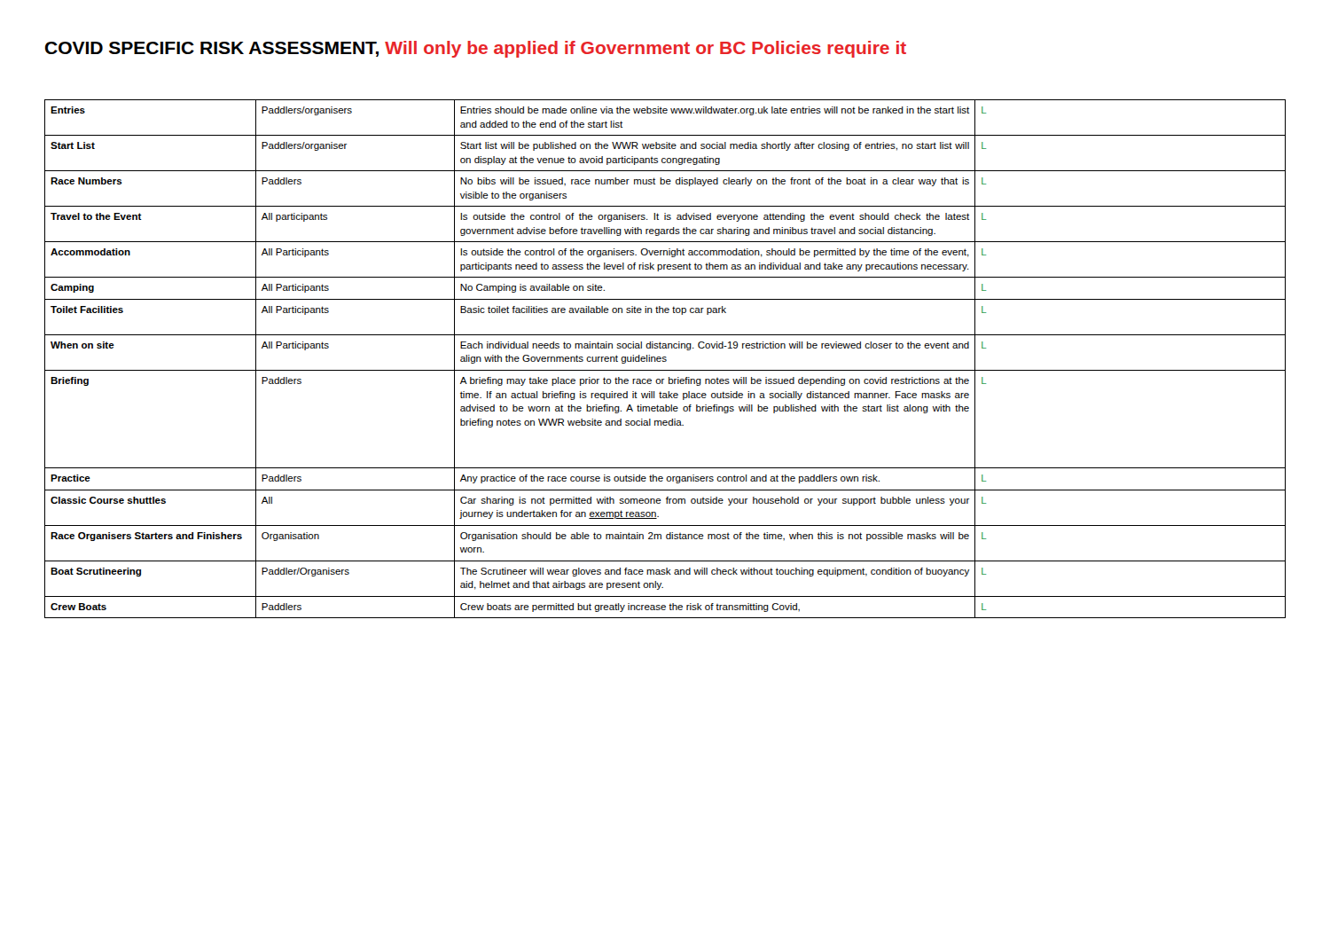COVID SPECIFIC RISK ASSESSMENT, Will only be applied if Government or BC Policies require it
| Entries | Paddlers/organisers | Entries should be made online via the website www.wildwater.org.uk late entries will not be ranked in the start list and added to the end of the start list | L |
| Start List | Paddlers/organiser | Start list will be published on the WWR website and social media shortly after closing of entries, no start list will on display at the venue to avoid participants congregating | L |
| Race Numbers | Paddlers | No bibs will be issued, race number must be displayed clearly on the front of the boat in a clear way that is visible to the organisers | L |
| Travel to the Event | All participants | Is outside the control of the organisers. It is advised everyone attending the event should check the latest government advise before travelling with regards the car sharing and minibus travel and social distancing. | L |
| Accommodation | All Participants | Is outside the control of the organisers. Overnight accommodation, should be permitted by the time of the event, participants need to assess the level of risk present to them as an individual and take any precautions necessary. | L |
| Camping | All Participants | No Camping is available on site. | L |
| Toilet Facilities | All Participants | Basic toilet facilities are available on site in the top car park | L |
| When on site | All Participants | Each individual needs to maintain social distancing. Covid-19 restriction will be reviewed closer to the event and align with the Governments current guidelines | L |
| Briefing | Paddlers | A briefing may take place prior to the race or briefing notes will be issued depending on covid restrictions at the time. If an actual briefing is required it will take place outside in a socially distanced manner. Face masks are advised to be worn at the briefing. A timetable of briefings will be published with the start list along with the briefing notes on WWR website and social media. | L |
| Practice | Paddlers | Any practice of the race course is outside the organisers control and at the paddlers own risk. | L |
| Classic Course shuttles | All | Car sharing is not permitted with someone from outside your household or your support bubble unless your journey is undertaken for an exempt reason . | L |
| Race Organisers Starters and Finishers | Organisation | Organisation should be able to maintain 2m distance most of the time, when this is not possible masks will be worn. | L |
| Boat Scrutineering | Paddler/Organisers | The Scrutineer will wear gloves and face mask and will check without touching equipment, condition of buoyancy aid, helmet and that airbags are present only. | L |
| Crew Boats | Paddlers | Crew boats are permitted but greatly increase the risk of transmitting Covid, | L |